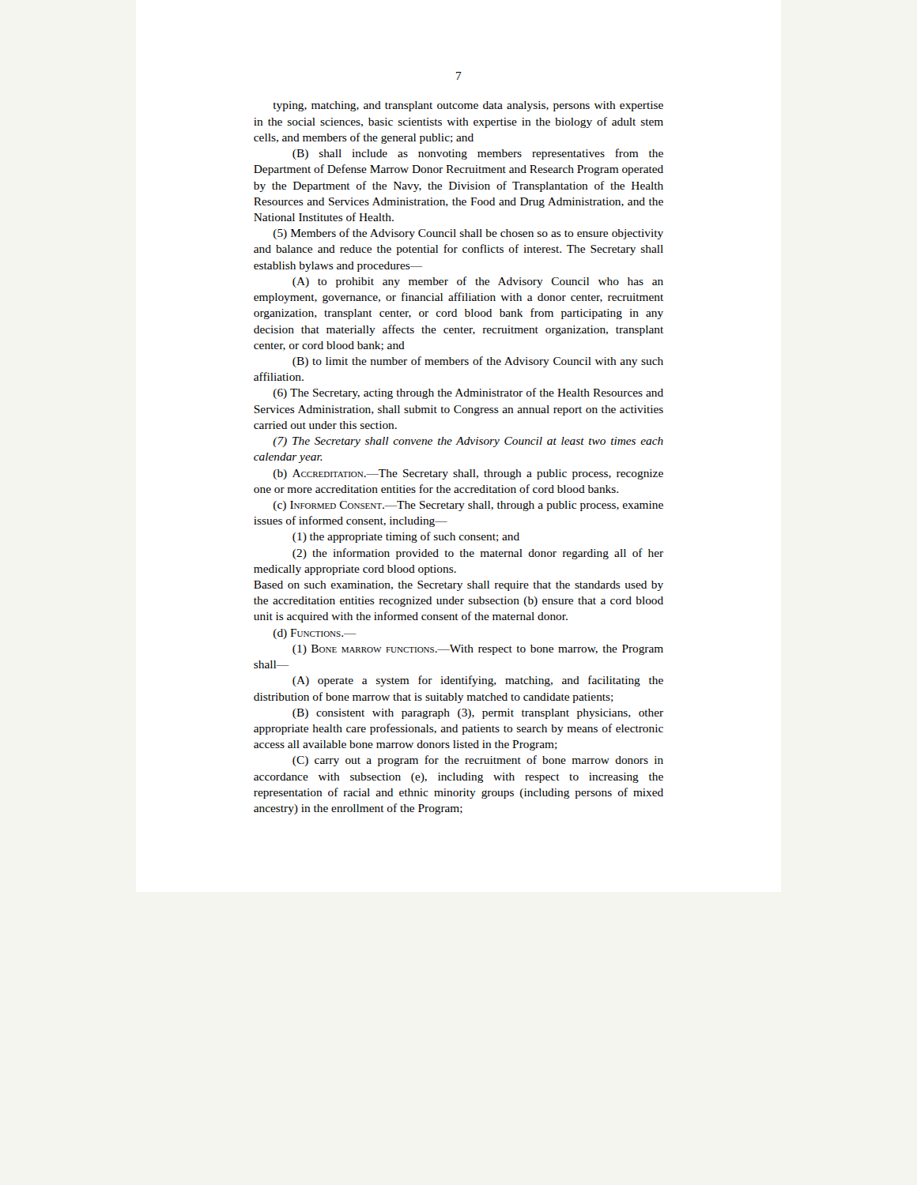7
typing, matching, and transplant outcome data analysis, persons with expertise in the social sciences, basic scientists with expertise in the biology of adult stem cells, and members of the general public; and
(B) shall include as nonvoting members representatives from the Department of Defense Marrow Donor Recruitment and Research Program operated by the Department of the Navy, the Division of Transplantation of the Health Resources and Services Administration, the Food and Drug Administration, and the National Institutes of Health.
(5) Members of the Advisory Council shall be chosen so as to ensure objectivity and balance and reduce the potential for conflicts of interest. The Secretary shall establish bylaws and procedures—
(A) to prohibit any member of the Advisory Council who has an employment, governance, or financial affiliation with a donor center, recruitment organization, transplant center, or cord blood bank from participating in any decision that materially affects the center, recruitment organization, transplant center, or cord blood bank; and
(B) to limit the number of members of the Advisory Council with any such affiliation.
(6) The Secretary, acting through the Administrator of the Health Resources and Services Administration, shall submit to Congress an annual report on the activities carried out under this section.
(7) The Secretary shall convene the Advisory Council at least two times each calendar year.
(b) Accreditation.—The Secretary shall, through a public process, recognize one or more accreditation entities for the accreditation of cord blood banks.
(c) Informed Consent.—The Secretary shall, through a public process, examine issues of informed consent, including—
(1) the appropriate timing of such consent; and
(2) the information provided to the maternal donor regarding all of her medically appropriate cord blood options.
Based on such examination, the Secretary shall require that the standards used by the accreditation entities recognized under subsection (b) ensure that a cord blood unit is acquired with the informed consent of the maternal donor.
(d) Functions.—
(1) Bone marrow functions.—With respect to bone marrow, the Program shall—
(A) operate a system for identifying, matching, and facilitating the distribution of bone marrow that is suitably matched to candidate patients;
(B) consistent with paragraph (3), permit transplant physicians, other appropriate health care professionals, and patients to search by means of electronic access all available bone marrow donors listed in the Program;
(C) carry out a program for the recruitment of bone marrow donors in accordance with subsection (e), including with respect to increasing the representation of racial and ethnic minority groups (including persons of mixed ancestry) in the enrollment of the Program;